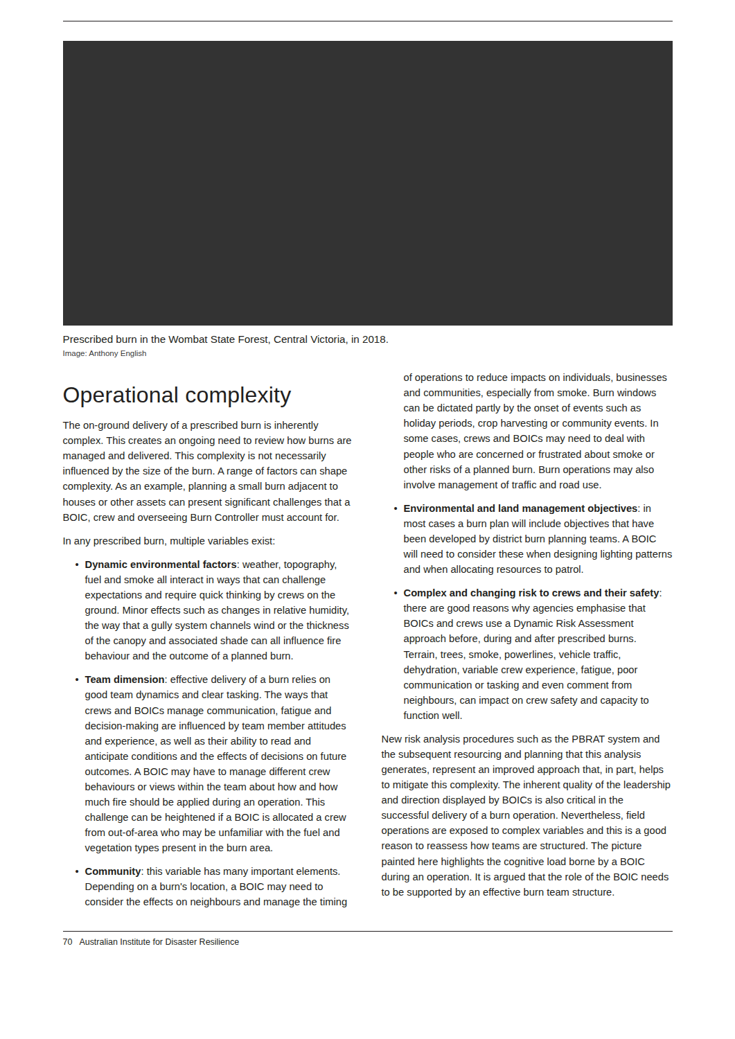Prescribed burn in the Wombat State Forest, Central Victoria, in 2018.
Image: Anthony English
Operational complexity
The on-ground delivery of a prescribed burn is inherently complex. This creates an ongoing need to review how burns are managed and delivered. This complexity is not necessarily influenced by the size of the burn. A range of factors can shape complexity. As an example, planning a small burn adjacent to houses or other assets can present significant challenges that a BOIC, crew and overseeing Burn Controller must account for.
In any prescribed burn, multiple variables exist:
Dynamic environmental factors: weather, topography, fuel and smoke all interact in ways that can challenge expectations and require quick thinking by crews on the ground. Minor effects such as changes in relative humidity, the way that a gully system channels wind or the thickness of the canopy and associated shade can all influence fire behaviour and the outcome of a planned burn.
Team dimension: effective delivery of a burn relies on good team dynamics and clear tasking. The ways that crews and BOICs manage communication, fatigue and decision-making are influenced by team member attitudes and experience, as well as their ability to read and anticipate conditions and the effects of decisions on future outcomes. A BOIC may have to manage different crew behaviours or views within the team about how and how much fire should be applied during an operation. This challenge can be heightened if a BOIC is allocated a crew from out-of-area who may be unfamiliar with the fuel and vegetation types present in the burn area.
Community: this variable has many important elements. Depending on a burn's location, a BOIC may need to consider the effects on neighbours and manage the timing of operations to reduce impacts on individuals, businesses and communities, especially from smoke. Burn windows can be dictated partly by the onset of events such as holiday periods, crop harvesting or community events. In some cases, crews and BOICs may need to deal with people who are concerned or frustrated about smoke or other risks of a planned burn. Burn operations may also involve management of traffic and road use.
Environmental and land management objectives: in most cases a burn plan will include objectives that have been developed by district burn planning teams. A BOIC will need to consider these when designing lighting patterns and when allocating resources to patrol.
Complex and changing risk to crews and their safety: there are good reasons why agencies emphasise that BOICs and crews use a Dynamic Risk Assessment approach before, during and after prescribed burns. Terrain, trees, smoke, powerlines, vehicle traffic, dehydration, variable crew experience, fatigue, poor communication or tasking and even comment from neighbours, can impact on crew safety and capacity to function well.
New risk analysis procedures such as the PBRAT system and the subsequent resourcing and planning that this analysis generates, represent an improved approach that, in part, helps to mitigate this complexity. The inherent quality of the leadership and direction displayed by BOICs is also critical in the successful delivery of a burn operation. Nevertheless, field operations are exposed to complex variables and this is a good reason to reassess how teams are structured. The picture painted here highlights the cognitive load borne by a BOIC during an operation. It is argued that the role of the BOIC needs to be supported by an effective burn team structure.
70 Australian Institute for Disaster Resilience